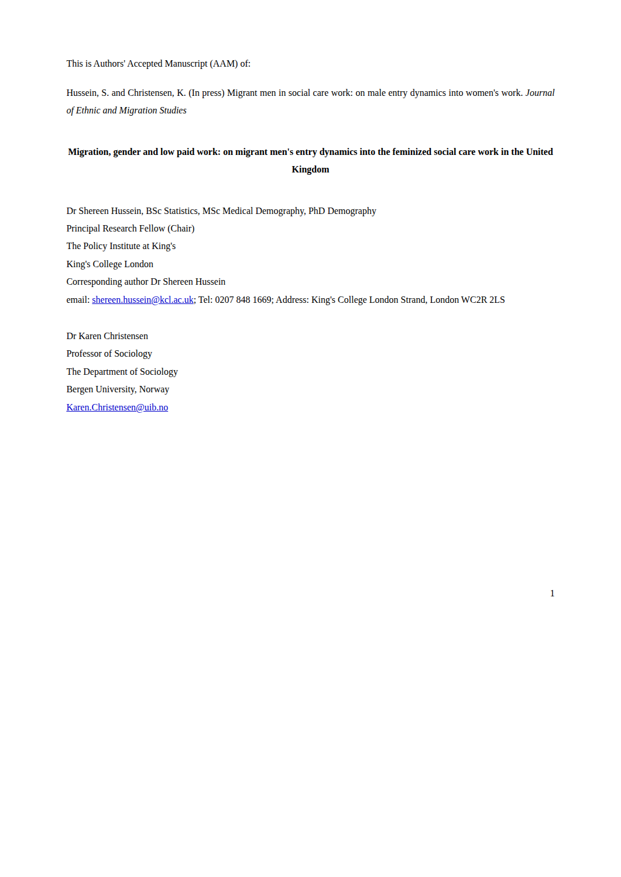This is Authors' Accepted Manuscript (AAM) of:
Hussein, S. and Christensen, K. (In press) Migrant men in social care work: on male entry dynamics into women's work. Journal of Ethnic and Migration Studies
Migration, gender and low paid work: on migrant men's entry dynamics into the feminized social care work in the United Kingdom
Dr Shereen Hussein, BSc Statistics, MSc Medical Demography, PhD Demography
Principal Research Fellow (Chair)
The Policy Institute at King's
King's College London
Corresponding author Dr Shereen Hussein
email: shereen.hussein@kcl.ac.uk; Tel: 0207 848 1669; Address: King's College London Strand, London WC2R 2LS
Dr Karen Christensen
Professor of Sociology
The Department of Sociology
Bergen University, Norway
Karen.Christensen@uib.no
1